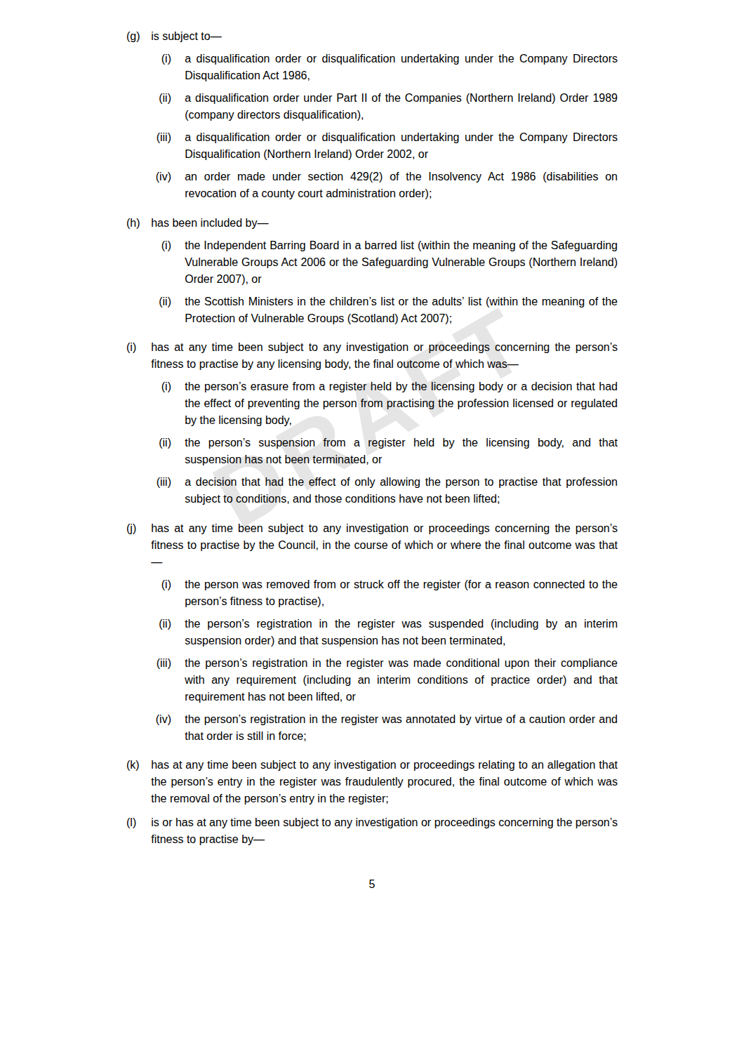DRAFT
(g)
is subject to—
(i)
a disqualification order or disqualification undertaking under the Company Directors Disqualification Act 1986,
(ii)
a disqualification order under Part II of the Companies (Northern Ireland) Order 1989 (company directors disqualification),
(iii)
a disqualification order or disqualification undertaking under the Company Directors Disqualification (Northern Ireland) Order 2002, or
(iv)
an order made under section 429(2) of the Insolvency Act 1986 (disabilities on revocation of a county court administration order);
(h)
has been included by—
(i)
the Independent Barring Board in a barred list (within the meaning of the Safeguarding Vulnerable Groups Act 2006 or the Safeguarding Vulnerable Groups (Northern Ireland) Order 2007), or
(ii)
the Scottish Ministers in the children’s list or the adults’ list (within the meaning of the Protection of Vulnerable Groups (Scotland) Act 2007);
(i)
has at any time been subject to any investigation or proceedings concerning the person’s fitness to practise by any licensing body, the final outcome of which was—
(i)
the person’s erasure from a register held by the licensing body or a decision that had the effect of preventing the person from practising the profession licensed or regulated by the licensing body,
(ii)
the person’s suspension from a register held by the licensing body, and that suspension has not been terminated, or
(iii)
a decision that had the effect of only allowing the person to practise that profession subject to conditions, and those conditions have not been lifted;
(j)
has at any time been subject to any investigation or proceedings concerning the person’s fitness to practise by the Council, in the course of which or where the final outcome was that—
(i)
the person was removed from or struck off the register (for a reason connected to the person’s fitness to practise),
(ii)
the person’s registration in the register was suspended (including by an interim suspension order) and that suspension has not been terminated,
(iii)
the person’s registration in the register was made conditional upon their compliance with any requirement (including an interim conditions of practice order) and that requirement has not been lifted, or
(iv)
the person’s registration in the register was annotated by virtue of a caution order and that order is still in force;
(k)
has at any time been subject to any investigation or proceedings relating to an allegation that the person’s entry in the register was fraudulently procured, the final outcome of which was the removal of the person’s entry in the register;
(l)
is or has at any time been subject to any investigation or proceedings concerning the person’s fitness to practise by—
5